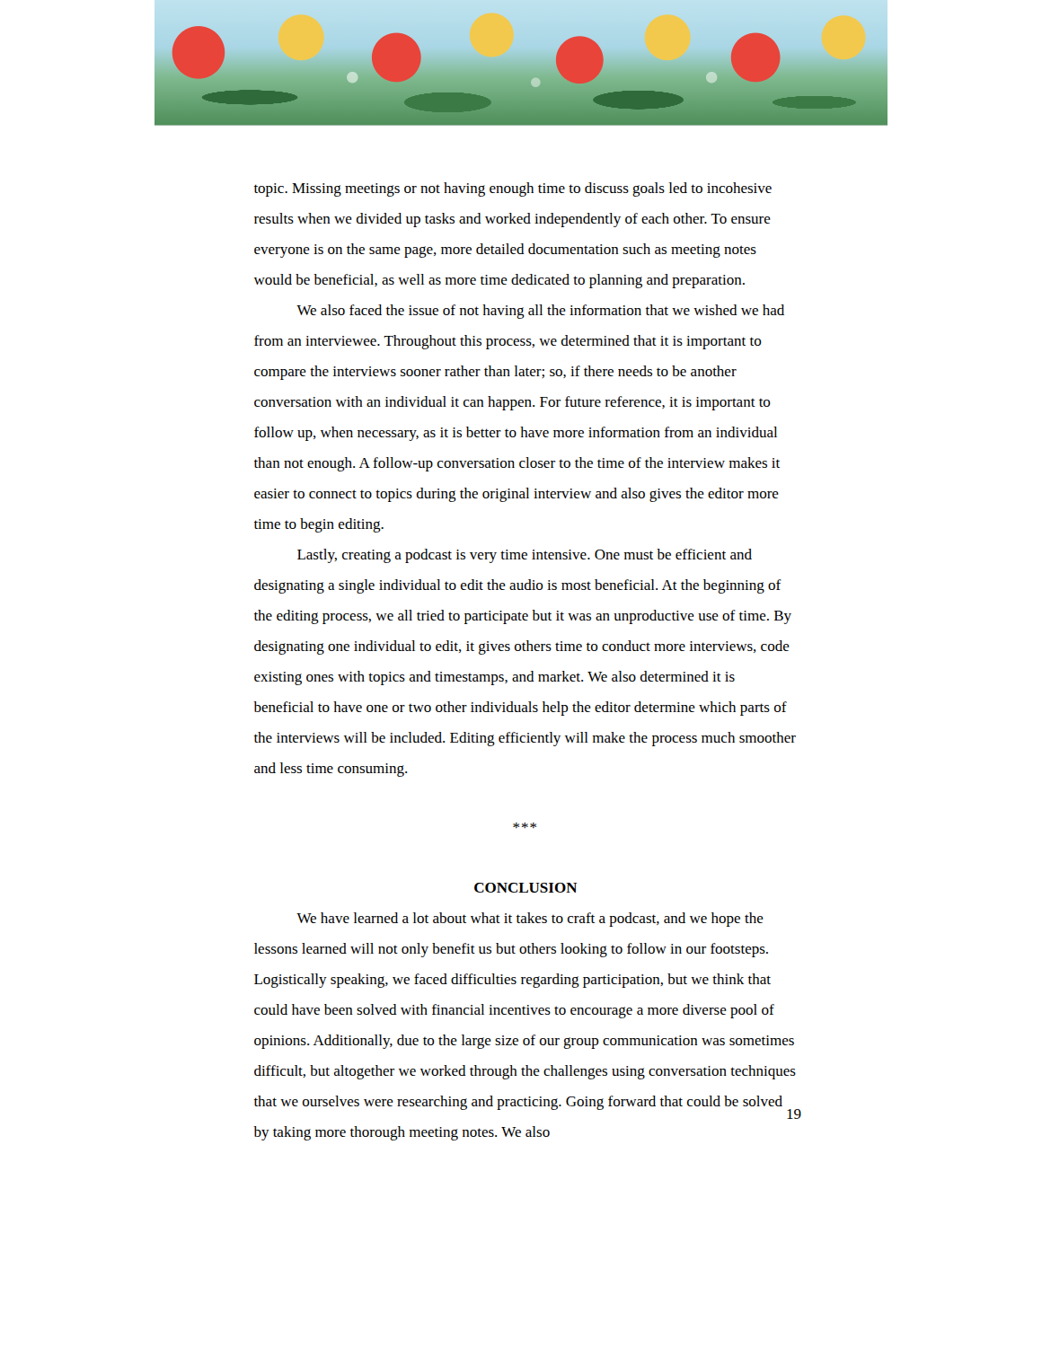topic. Missing meetings or not having enough time to discuss goals led to incohesive results when we divided up tasks and worked independently of each other. To ensure everyone is on the same page, more detailed documentation such as meeting notes would be beneficial, as well as more time dedicated to planning and preparation.
We also faced the issue of not having all the information that we wished we had from an interviewee. Throughout this process, we determined that it is important to compare the interviews sooner rather than later; so, if there needs to be another conversation with an individual it can happen. For future reference, it is important to follow up, when necessary, as it is better to have more information from an individual than not enough. A follow-up conversation closer to the time of the interview makes it easier to connect to topics during the original interview and also gives the editor more time to begin editing.
Lastly, creating a podcast is very time intensive. One must be efficient and designating a single individual to edit the audio is most beneficial. At the beginning of the editing process, we all tried to participate but it was an unproductive use of time. By designating one individual to edit, it gives others time to conduct more interviews, code existing ones with topics and timestamps, and market. We also determined it is beneficial to have one or two other individuals help the editor determine which parts of the interviews will be included. Editing efficiently will make the process much smoother and less time consuming.
***
CONCLUSION
We have learned a lot about what it takes to craft a podcast, and we hope the lessons learned will not only benefit us but others looking to follow in our footsteps. Logistically speaking, we faced difficulties regarding participation, but we think that could have been solved with financial incentives to encourage a more diverse pool of opinions. Additionally, due to the large size of our group communication was sometimes difficult, but altogether we worked through the challenges using conversation techniques that we ourselves were researching and practicing. Going forward that could be solved by taking more thorough meeting notes. We also
19